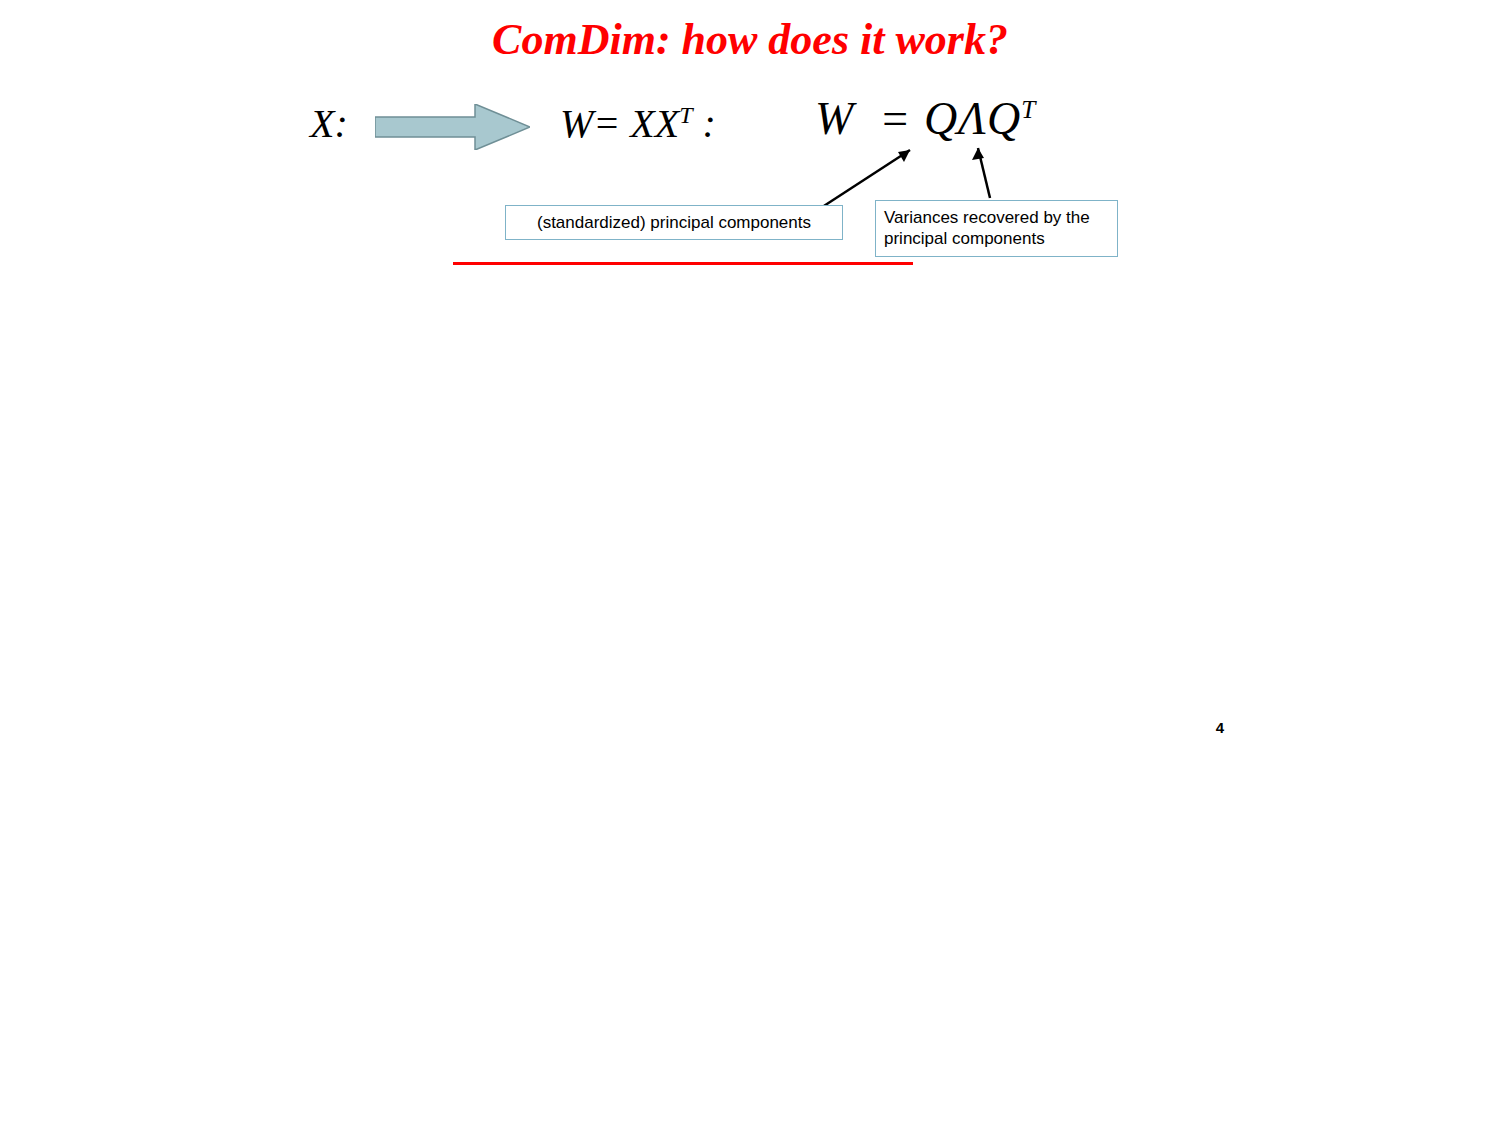ComDim: how does it work?
X:
W= XXT :
W = QΛQT
(standardized) principal components
Variances recovered by the principal components
4